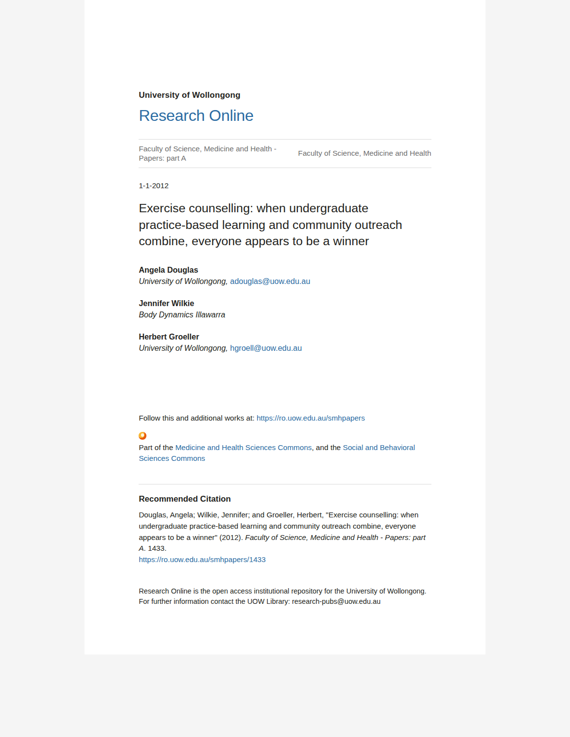University of Wollongong
Research Online
Faculty of Science, Medicine and Health - Papers: part A
Faculty of Science, Medicine and Health
1-1-2012
Exercise counselling: when undergraduate practice-based learning and community outreach combine, everyone appears to be a winner
Angela Douglas University of Wollongong, adouglas@uow.edu.au
Jennifer Wilkie Body Dynamics Illawarra
Herbert Groeller University of Wollongong, hgroell@uow.edu.au
Follow this and additional works at: https://ro.uow.edu.au/smhpapers
Part of the Medicine and Health Sciences Commons, and the Social and Behavioral Sciences Commons
Recommended Citation
Douglas, Angela; Wilkie, Jennifer; and Groeller, Herbert, "Exercise counselling: when undergraduate practice-based learning and community outreach combine, everyone appears to be a winner" (2012). Faculty of Science, Medicine and Health - Papers: part A. 1433.
https://ro.uow.edu.au/smhpapers/1433
Research Online is the open access institutional repository for the University of Wollongong. For further information contact the UOW Library: research-pubs@uow.edu.au